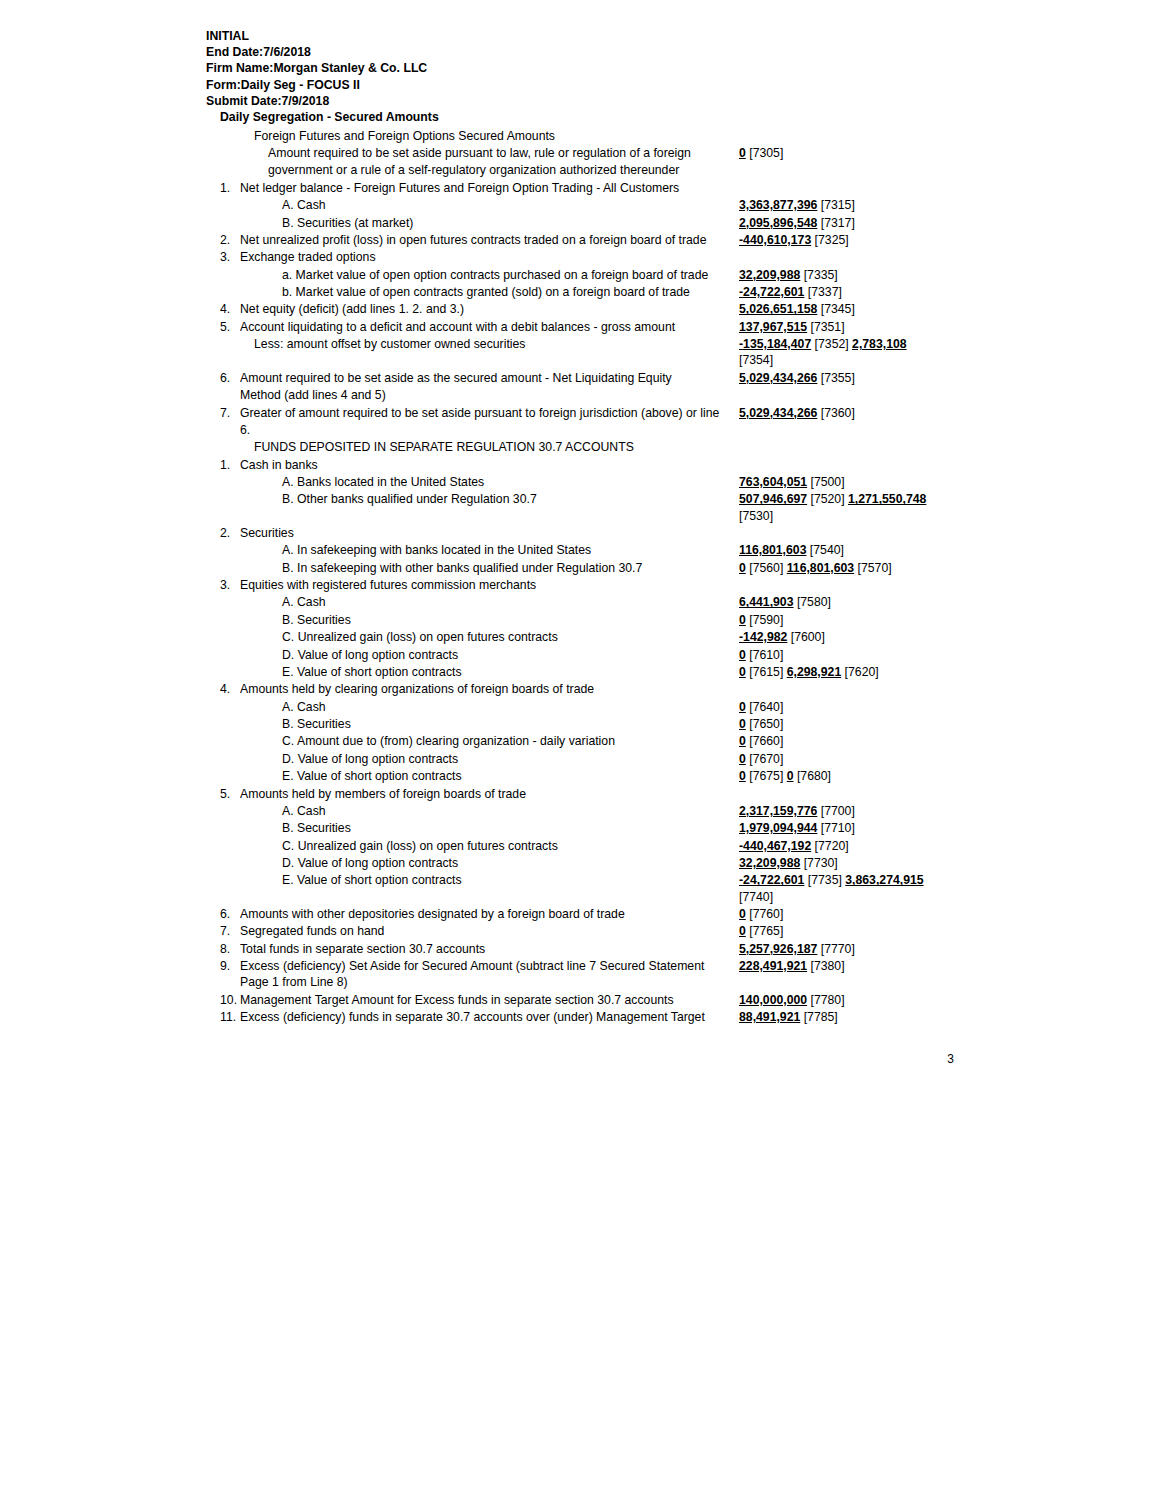INITIAL
End Date:7/6/2018
Firm Name:Morgan Stanley & Co. LLC
Form:Daily Seg - FOCUS II
Submit Date:7/9/2018
Daily Segregation - Secured Amounts
| | Foreign Futures and Foreign Options Secured Amounts | |
| | Amount required to be set aside pursuant to law, rule or regulation of a foreign | 0 [7305] |
| | government or a rule of a self-regulatory organization authorized thereunder | |
| 1. | Net ledger balance - Foreign Futures and Foreign Option Trading - All Customers | |
| | A. Cash | 3,363,877,396 [7315] |
| | B. Securities (at market) | 2,095,896,548 [7317] |
| 2. | Net unrealized profit (loss) in open futures contracts traded on a foreign board of trade | -440,610,173 [7325] |
| 3. | Exchange traded options | |
| | a. Market value of open option contracts purchased on a foreign board of trade | 32,209,988 [7335] |
| | b. Market value of open contracts granted (sold) on a foreign board of trade | -24,722,601 [7337] |
| 4. | Net equity (deficit) (add lines 1. 2. and 3.) | 5,026,651,158 [7345] |
| 5. | Account liquidating to a deficit and account with a debit balances - gross amount | 137,967,515 [7351] |
| | Less: amount offset by customer owned securities | -135,184,407 [7352] 2,783,108 [7354] |
| 6. | Amount required to be set aside as the secured amount - Net Liquidating Equity | 5,029,434,266 [7355] |
| | Method (add lines 4 and 5) | |
| 7. | Greater of amount required to be set aside pursuant to foreign jurisdiction (above) or line | 5,029,434,266 [7360] |
| | 6. | |
| | FUNDS DEPOSITED IN SEPARATE REGULATION 30.7 ACCOUNTS | |
| 1. | Cash in banks | |
| | A. Banks located in the United States | 763,604,051 [7500] |
| | B. Other banks qualified under Regulation 30.7 | 507,946,697 [7520] 1,271,550,748 [7530] |
| 2. | Securities | |
| | A. In safekeeping with banks located in the United States | 116,801,603 [7540] |
| | B. In safekeeping with other banks qualified under Regulation 30.7 | 0 [7560] 116,801,603 [7570] |
| 3. | Equities with registered futures commission merchants | |
| | A. Cash | 6,441,903 [7580] |
| | B. Securities | 0 [7590] |
| | C. Unrealized gain (loss) on open futures contracts | -142,982 [7600] |
| | D. Value of long option contracts | 0 [7610] |
| | E. Value of short option contracts | 0 [7615] 6,298,921 [7620] |
| 4. | Amounts held by clearing organizations of foreign boards of trade | |
| | A. Cash | 0 [7640] |
| | B. Securities | 0 [7650] |
| | C. Amount due to (from) clearing organization - daily variation | 0 [7660] |
| | D. Value of long option contracts | 0 [7670] |
| | E. Value of short option contracts | 0 [7675] 0 [7680] |
| 5. | Amounts held by members of foreign boards of trade | |
| | A. Cash | 2,317,159,776 [7700] |
| | B. Securities | 1,979,094,944 [7710] |
| | C. Unrealized gain (loss) on open futures contracts | -440,467,192 [7720] |
| | D. Value of long option contracts | 32,209,988 [7730] |
| | E. Value of short option contracts | -24,722,601 [7735] 3,863,274,915 [7740] |
| 6. | Amounts with other depositories designated by a foreign board of trade | 0 [7760] |
| 7. | Segregated funds on hand | 0 [7765] |
| 8. | Total funds in separate section 30.7 accounts | 5,257,926,187 [7770] |
| 9. | Excess (deficiency) Set Aside for Secured Amount (subtract line 7 Secured Statement Page 1 from Line 8) | 228,491,921 [7380] |
| 10. | Management Target Amount for Excess funds in separate section 30.7 accounts | 140,000,000 [7780] |
| 11. | Excess (deficiency) funds in separate 30.7 accounts over (under) Management Target | 88,491,921 [7785] |
3